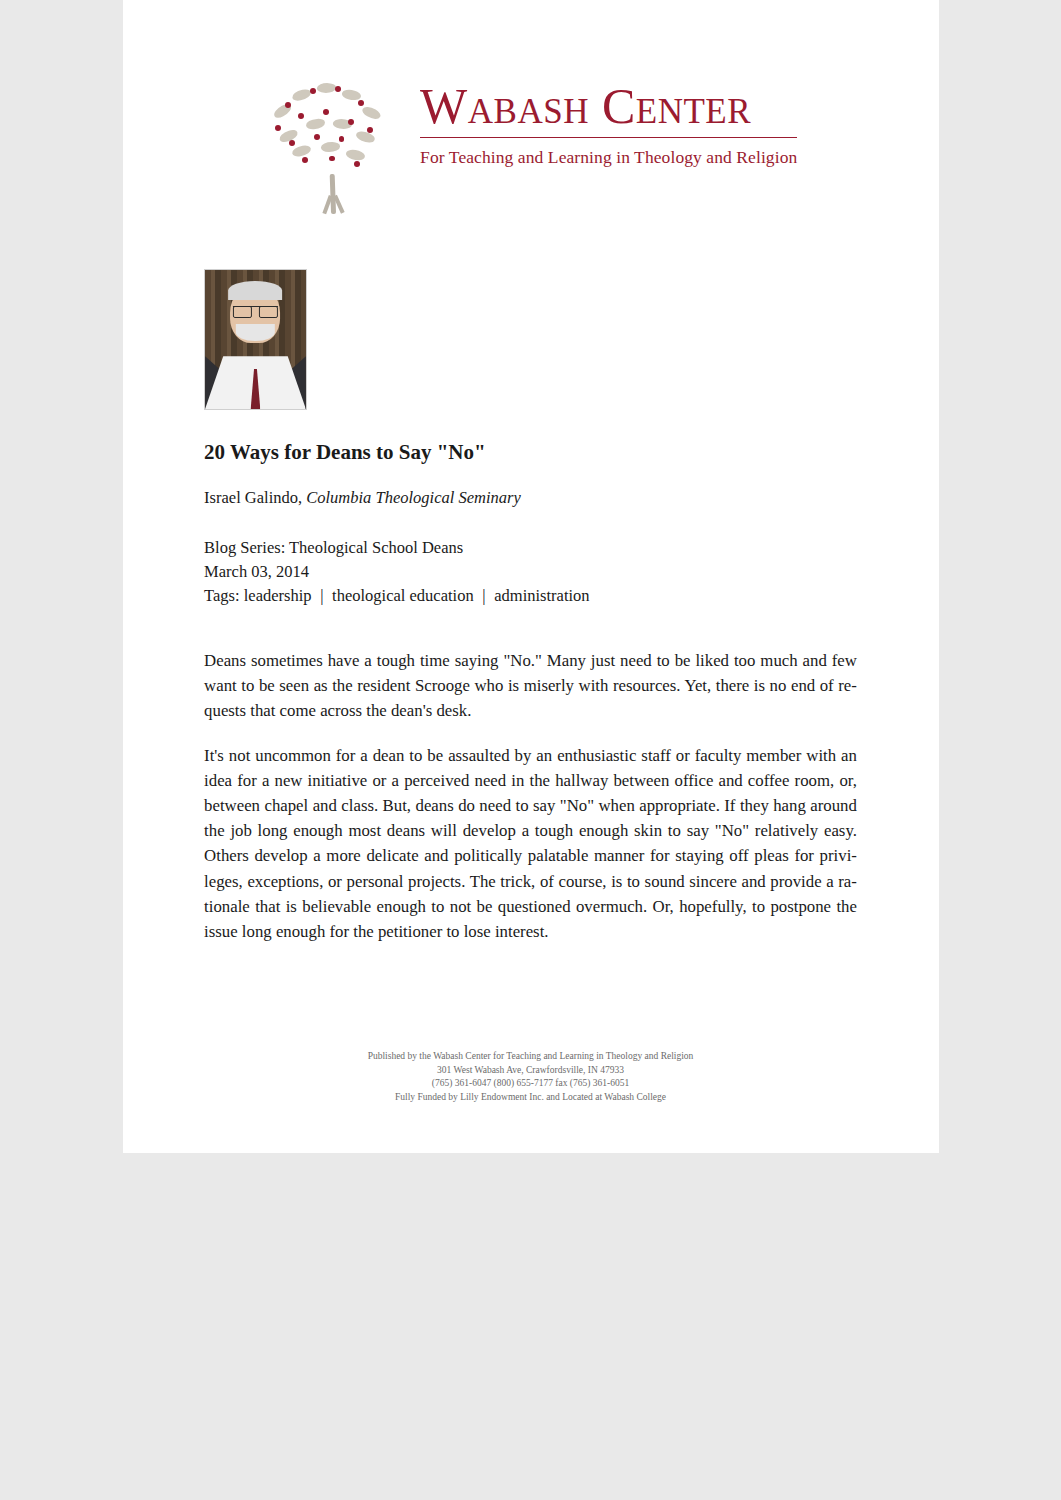Wabash Center
For Teaching and Learning in Theology and Religion
20 Ways for Deans to Say "No"
Israel Galindo, Columbia Theological Seminary
Blog Series: Theological School Deans
March 03, 2014
Tags: leadership|theological education|administration
Deans sometimes have a tough time saying "No." Many just need to be liked too much and few want to be seen as the resident Scrooge who is miserly with resources. Yet, there is no end of requests that come across the dean's desk.
It's not uncommon for a dean to be assaulted by an enthusiastic staff or faculty member with an idea for a new initiative or a perceived need in the hallway between office and coffee room, or, between chapel and class. But, deans do need to say "No" when appropriate. If they hang around the job long enough most deans will develop a tough enough skin to say "No" relatively easy. Others develop a more delicate and politically palatable manner for staying off pleas for privileges, exceptions, or personal projects. The trick, of course, is to sound sincere and provide a rationale that is believable enough to not be questioned overmuch. Or, hopefully, to postpone the issue long enough for the petitioner to lose interest.
Published by the Wabash Center for Teaching and Learning in Theology and Religion
301 West Wabash Ave, Crawfordsville, IN 47933
(765) 361-6047 (800) 655-7177 fax (765) 361-6051
Fully Funded by Lilly Endowment Inc. and Located at Wabash College